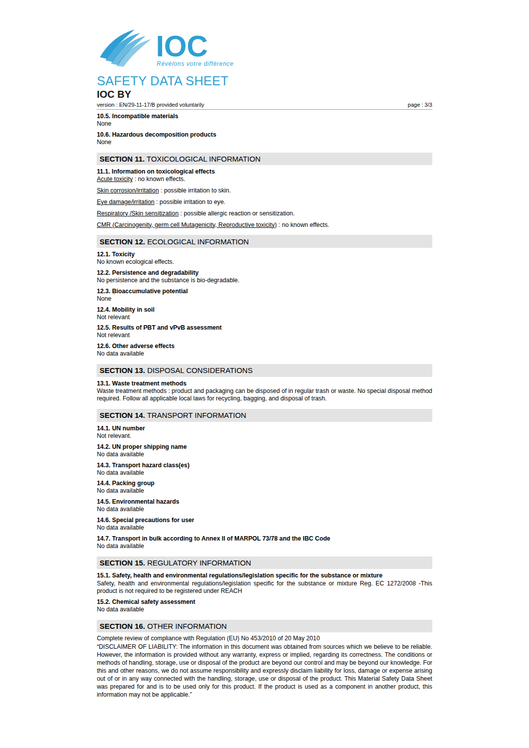IOC Révélons votre différence
SAFETY DATA SHEET
IOC BY
version : EN/29-11-17/B provided voluntarily page : 3/3
10.5. Incompatible materials
None
10.6. Hazardous decomposition products
None
SECTION 11. Toxicological information
11.1. Information on toxicological effects
Acute toxicity : no known effects.
Skin corrosion/irritation : possible irritation to skin.
Eye damage/irritation : possible irritation to eye.
Respiratory /Skin sensitization : possible allergic reaction or sensitization.
CMR (Carcinogenity, germ cell Mutagenicity, Reproductive toxicity) : no known effects.
SECTION 12. Ecological information
12.1. Toxicity
No known ecological effects.
12.2. Persistence and degradability
No persistence and the substance is bio-degradable.
12.3. Bioaccumulative potential
None
12.4. Mobility in soil
Not relevant
12.5. Results of PBT and vPvB assessment
Not relevant
12.6. Other adverse effects
No data available
SECTION 13. Disposal considerations
13.1. Waste treatment methods
Waste treatment methods : product and packaging can be disposed of in regular trash or waste. No special disposal method required. Follow all applicable local laws for recycling, bagging, and disposal of trash.
SECTION 14. Transport information
14.1. UN number
Not relevant.
14.2. UN proper shipping name
No data available
14.3. Transport hazard class(es)
No data available
14.4. Packing group
No data available
14.5. Environmental hazards
No data available
14.6. Special precautions for user
No data available
14.7. Transport in bulk according to Annex II of MARPOL 73/78 and the IBC Code
No data available
SECTION 15. Regulatory information
15.1. Safety, health and environmental regulations/legislation specific for the substance or mixture
Safety, health and environmental regulations/legislation specific for the substance or mixture Reg. EC 1272/2008 -This product is not required to be registered under REACH
15.2. Chemical safety assessment
No data available
SECTION 16. Other information
Complete review of compliance with Regulation (EU) No 453/2010 of 20 May 2010
“DISCLAIMER OF LIABILITY: The information in this document was obtained from sources which we believe to be reliable. However, the information is provided without any warranty, express or implied, regarding its correctness. The conditions or methods of handling, storage, use or disposal of the product are beyond our control and may be beyond our knowledge. For this and other reasons, we do not assume responsibility and expressly disclaim liability for loss, damage or expense arising out of or in any way connected with the handling, storage, use or disposal of the product. This Material Safety Data Sheet was prepared for and is to be used only for this product. If the product is used as a component in another product, this information may not be applicable.”